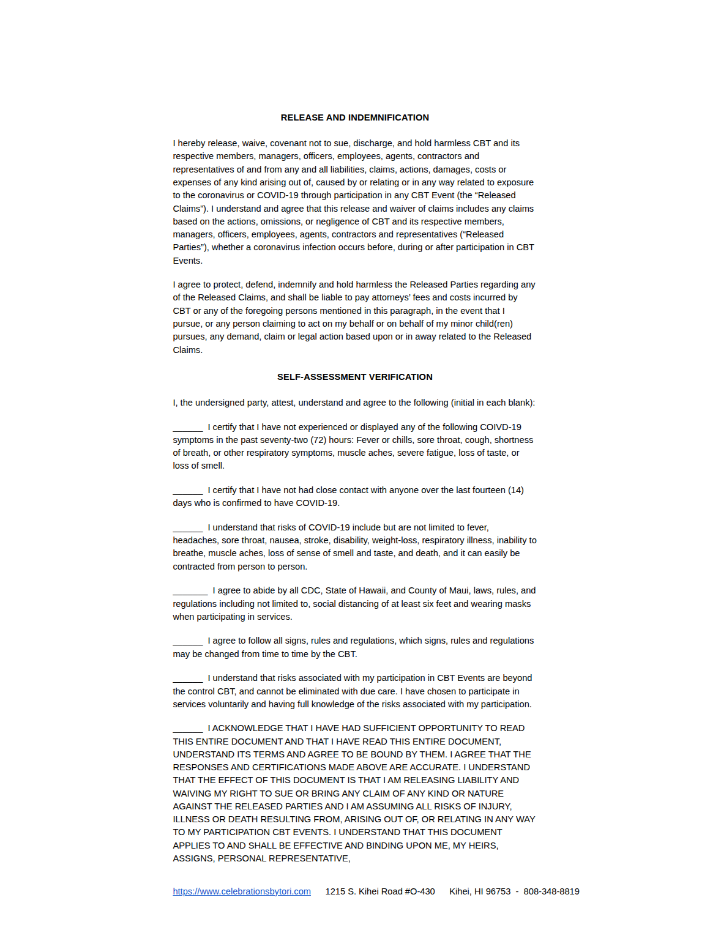RELEASE AND INDEMNIFICATION
I hereby release, waive, covenant not to sue, discharge, and hold harmless CBT and its respective members, managers, officers, employees, agents, contractors and representatives of and from any and all liabilities, claims, actions, damages, costs or expenses of any kind arising out of, caused by or relating or in any way related to exposure to the coronavirus or COVID-19 through participation in any CBT Event (the “Released Claims”). I understand and agree that this release and waiver of claims includes any claims based on the actions, omissions, or negligence of CBT and its respective members, managers, officers, employees, agents, contractors and representatives (“Released Parties”), whether a coronavirus infection occurs before, during or after participation in CBT Events.
I agree to protect, defend, indemnify and hold harmless the Released Parties regarding any of the Released Claims, and shall be liable to pay attorneys’ fees and costs incurred by CBT or any of the foregoing persons mentioned in this paragraph, in the event that I pursue, or any person claiming to act on my behalf or on behalf of my minor child(ren) pursues, any demand, claim or legal action based upon or in away related to the Released Claims.
SELF-ASSESSMENT VERIFICATION
I, the undersigned party, attest, understand and agree to the following (initial in each blank):
______ I certify that I have not experienced or displayed any of the following COIVD-19 symptoms in the past seventy-two (72) hours: Fever or chills, sore throat, cough, shortness of breath, or other respiratory symptoms, muscle aches, severe fatigue, loss of taste, or loss of smell.
______ I certify that I have not had close contact with anyone over the last fourteen (14) days who is confirmed to have COVID-19.
______ I understand that risks of COVID-19 include but are not limited to fever, headaches, sore throat, nausea, stroke, disability, weight-loss, respiratory illness, inability to breathe, muscle aches, loss of sense of smell and taste, and death, and it can easily be contracted from person to person.
_______ I agree to abide by all CDC, State of Hawaii, and County of Maui, laws, rules, and regulations including not limited to, social distancing of at least six feet and wearing masks when participating in services.
______ I agree to follow all signs, rules and regulations, which signs, rules and regulations may be changed from time to time by the CBT.
______ I understand that risks associated with my participation in CBT Events are beyond the control CBT, and cannot be eliminated with due care. I have chosen to participate in services voluntarily and having full knowledge of the risks associated with my participation.
______ I acknowledge that I have had sufficient opportunity to read this entire document and that I have read this entire document, understand its terms and agree to be bound by them. I agree that the responses and certifications made above are accurate. I understand that the effect of this document is that I am releasing liability and waiving my right to sue or bring any claim of any kind or nature against the released parties and I am assuming all risks of injury, illness or death resulting from, arising out of, or relating in any way to my participation CBT events. I understand that this document applies to and shall be effective and binding upon me, my heirs, assigns, personal representative,
https://www.celebrationsbytori.com 1215 S. Kihei Road #O-430 Kihei, HI 96753 - 808-348-8819